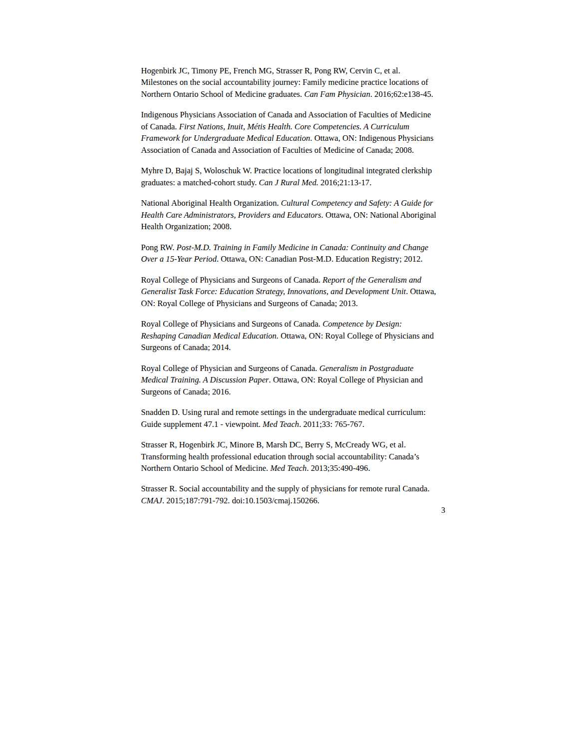Hogenbirk JC, Timony PE, French MG, Strasser R, Pong RW, Cervin C, et al. Milestones on the social accountability journey: Family medicine practice locations of Northern Ontario School of Medicine graduates. Can Fam Physician. 2016;62:e138-45.
Indigenous Physicians Association of Canada and Association of Faculties of Medicine of Canada. First Nations, Inuit, Métis Health. Core Competencies. A Curriculum Framework for Undergraduate Medical Education. Ottawa, ON: Indigenous Physicians Association of Canada and Association of Faculties of Medicine of Canada; 2008.
Myhre D, Bajaj S, Woloschuk W. Practice locations of longitudinal integrated clerkship graduates: a matched-cohort study. Can J Rural Med. 2016;21:13-17.
National Aboriginal Health Organization. Cultural Competency and Safety: A Guide for Health Care Administrators, Providers and Educators. Ottawa, ON: National Aboriginal Health Organization; 2008.
Pong RW. Post-M.D. Training in Family Medicine in Canada: Continuity and Change Over a 15-Year Period. Ottawa, ON: Canadian Post-M.D. Education Registry; 2012.
Royal College of Physicians and Surgeons of Canada. Report of the Generalism and Generalist Task Force: Education Strategy, Innovations, and Development Unit. Ottawa, ON: Royal College of Physicians and Surgeons of Canada; 2013.
Royal College of Physicians and Surgeons of Canada. Competence by Design: Reshaping Canadian Medical Education. Ottawa, ON: Royal College of Physicians and Surgeons of Canada; 2014.
Royal College of Physician and Surgeons of Canada. Generalism in Postgraduate Medical Training. A Discussion Paper. Ottawa, ON: Royal College of Physician and Surgeons of Canada; 2016.
Snadden D. Using rural and remote settings in the undergraduate medical curriculum: Guide supplement 47.1 - viewpoint. Med Teach. 2011;33: 765-767.
Strasser R, Hogenbirk JC, Minore B, Marsh DC, Berry S, McCready WG, et al. Transforming health professional education through social accountability: Canada’s Northern Ontario School of Medicine. Med Teach. 2013;35:490-496.
Strasser R. Social accountability and the supply of physicians for remote rural Canada. CMAJ. 2015;187:791-792. doi:10.1503/cmaj.150266.
3